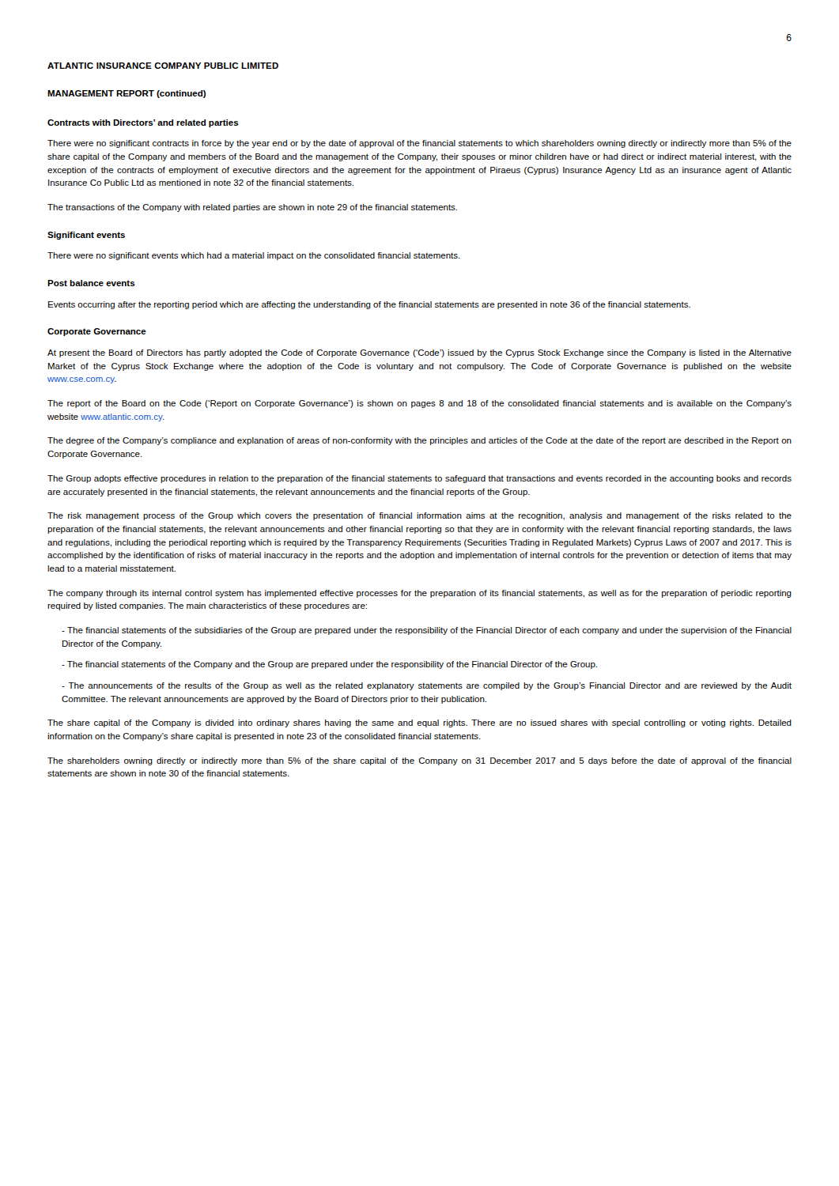6
ATLANTIC INSURANCE COMPANY PUBLIC LIMITED
MANAGEMENT REPORT (continued)
Contracts with Directors’ and related parties
There were no significant contracts in force by the year end or by the date of approval of the financial statements to which shareholders owning directly or indirectly more than 5% of the share capital of the Company and members of the Board and the management of the Company, their spouses or minor children have or had direct or indirect material interest, with the exception of the contracts of employment of executive directors and the agreement for the appointment of Piraeus (Cyprus) Insurance Agency Ltd as an insurance agent of Atlantic Insurance Co Public Ltd as mentioned in note 32 of the financial statements.
The transactions of the Company with related parties are shown in note 29 of the financial statements.
Significant events
There were no significant events which had a material impact on the consolidated financial statements.
Post balance events
Events occurring after the reporting period which are affecting the understanding of the financial statements are presented in note 36 of the financial statements.
Corporate Governance
At present the Board of Directors has partly adopted the Code of Corporate Governance (‘Code’) issued by the Cyprus Stock Exchange since the Company is listed in the Alternative Market of the Cyprus Stock Exchange where the adoption of the Code is voluntary and not compulsory. The Code of Corporate Governance is published on the website www.cse.com.cy.
The report of the Board on the Code (‘Report on Corporate Governance’) is shown on pages 8 and 18 of the consolidated financial statements and is available on the Company’s website www.atlantic.com.cy.
The degree of the Company’s compliance and explanation of areas of non-conformity with the principles and articles of the Code at the date of the report are described in the Report on Corporate Governance.
The Group adopts effective procedures in relation to the preparation of the financial statements to safeguard that transactions and events recorded in the accounting books and records are accurately presented in the financial statements, the relevant announcements and the financial reports of the Group.
The risk management process of the Group which covers the presentation of financial information aims at the recognition, analysis and management of the risks related to the preparation of the financial statements, the relevant announcements and other financial reporting so that they are in conformity with the relevant financial reporting standards, the laws and regulations, including the periodical reporting which is required by the Transparency Requirements (Securities Trading in Regulated Markets) Cyprus Laws of 2007 and 2017. This is accomplished by the identification of risks of material inaccuracy in the reports and the adoption and implementation of internal controls for the prevention or detection of items that may lead to a material misstatement.
The company through its internal control system has implemented effective processes for the preparation of its financial statements, as well as for the preparation of periodic reporting required by listed companies. The main characteristics of these procedures are:
The financial statements of the subsidiaries of the Group are prepared under the responsibility of the Financial Director of each company and under the supervision of the Financial Director of the Company.
The financial statements of the Company and the Group are prepared under the responsibility of the Financial Director of the Group.
The announcements of the results of the Group as well as the related explanatory statements are compiled by the Group’s Financial Director and are reviewed by the Audit Committee. The relevant announcements are approved by the Board of Directors prior to their publication.
The share capital of the Company is divided into ordinary shares having the same and equal rights. There are no issued shares with special controlling or voting rights. Detailed information on the Company’s share capital is presented in note 23 of the consolidated financial statements.
The shareholders owning directly or indirectly more than 5% of the share capital of the Company on 31 December 2017 and 5 days before the date of approval of the financial statements are shown in note 30 of the financial statements.